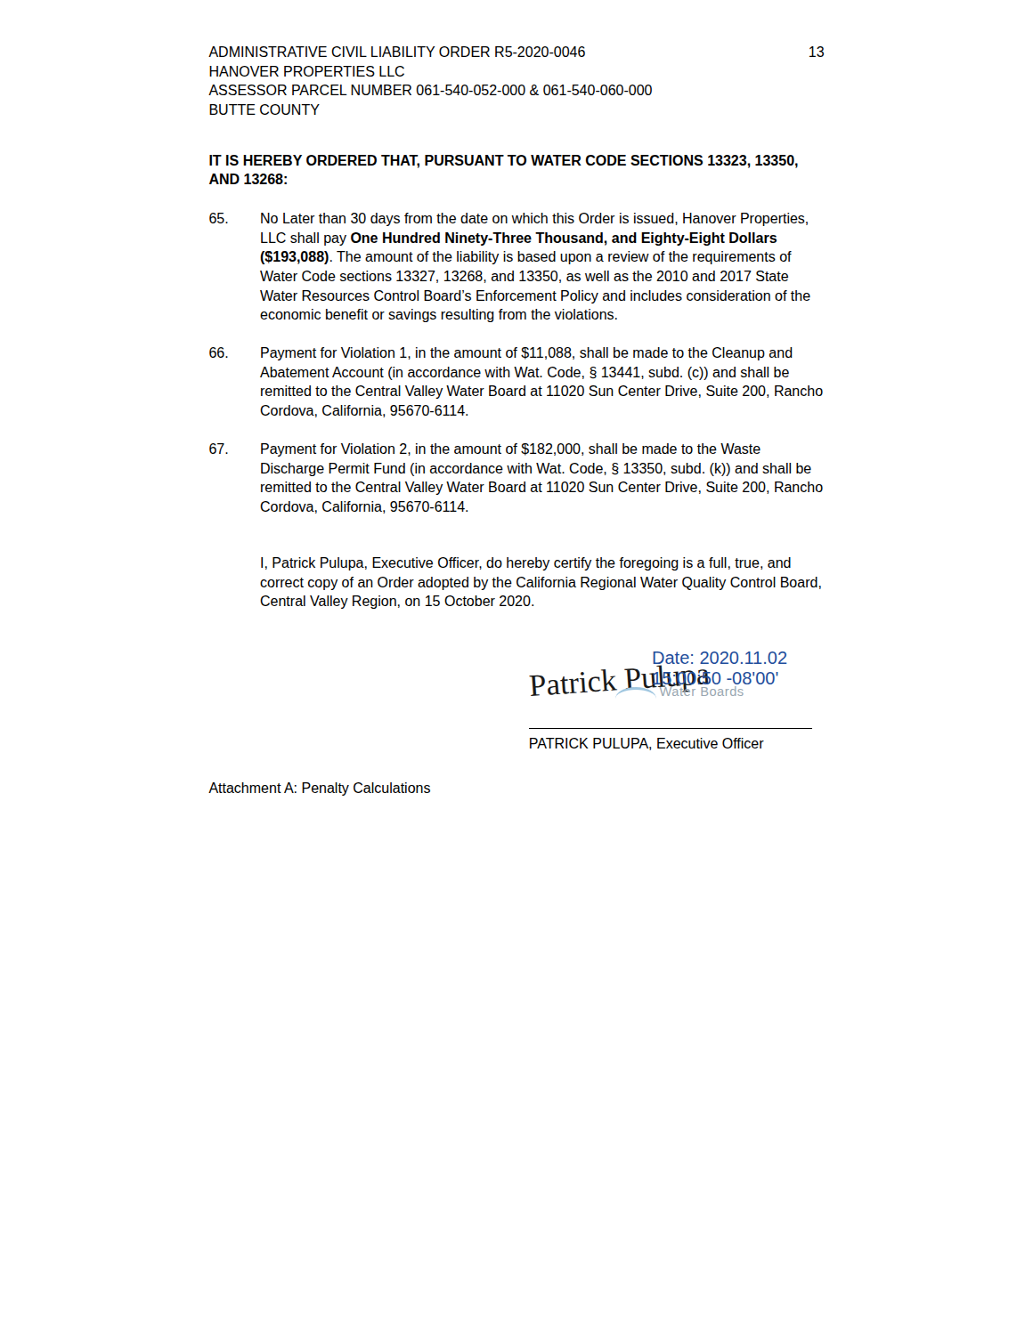13
ADMINISTRATIVE CIVIL LIABILITY ORDER R5-2020-0046
HANOVER PROPERTIES LLC
ASSESSOR PARCEL NUMBER 061-540-052-000 & 061-540-060-000
BUTTE COUNTY
IT IS HEREBY ORDERED THAT, PURSUANT TO WATER CODE SECTIONS 13323, 13350, AND 13268:
65. No Later than 30 days from the date on which this Order is issued, Hanover Properties, LLC shall pay One Hundred Ninety-Three Thousand, and Eighty-Eight Dollars ($193,088). The amount of the liability is based upon a review of the requirements of Water Code sections 13327, 13268, and 13350, as well as the 2010 and 2017 State Water Resources Control Board’s Enforcement Policy and includes consideration of the economic benefit or savings resulting from the violations.
66. Payment for Violation 1, in the amount of $11,088, shall be made to the Cleanup and Abatement Account (in accordance with Wat. Code, § 13441, subd. (c)) and shall be remitted to the Central Valley Water Board at 11020 Sun Center Drive, Suite 200, Rancho Cordova, California, 95670-6114.
67. Payment for Violation 2, in the amount of $182,000, shall be made to the Waste Discharge Permit Fund (in accordance with Wat. Code, § 13350, subd. (k)) and shall be remitted to the Central Valley Water Board at 11020 Sun Center Drive, Suite 200, Rancho Cordova, California, 95670-6114.
I, Patrick Pulupa, Executive Officer, do hereby certify the foregoing is a full, true, and correct copy of an Order adopted by the California Regional Water Quality Control Board, Central Valley Region, on 15 October 2020.
Patrick Pulupa
Date: 2020.11.02
15:00:50 -08'00'
Water Boards
PATRICK PULUPA, Executive Officer
Attachment A: Penalty Calculations